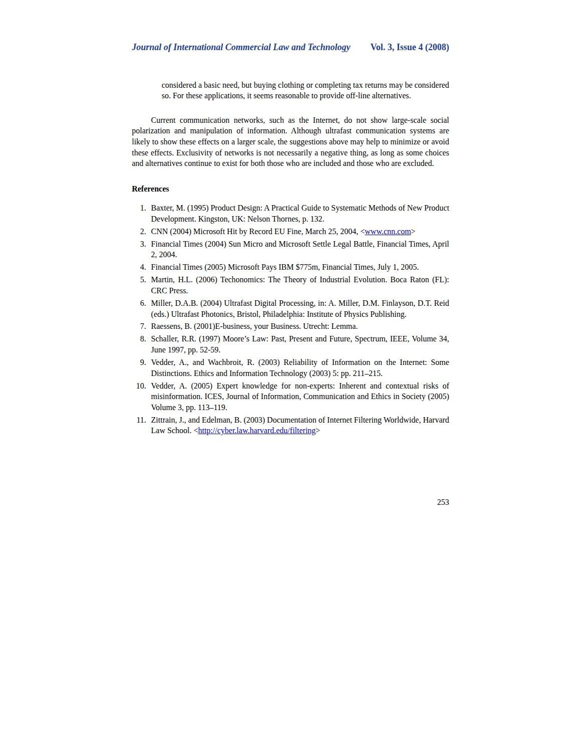Journal of International Commercial Law and Technology Vol. 3, Issue 4 (2008)
considered a basic need, but buying clothing or completing tax returns may be considered so. For these applications, it seems reasonable to provide off-line alternatives.
Current communication networks, such as the Internet, do not show large-scale social polarization and manipulation of information. Although ultrafast communication systems are likely to show these effects on a larger scale, the suggestions above may help to minimize or avoid these effects. Exclusivity of networks is not necessarily a negative thing, as long as some choices and alternatives continue to exist for both those who are included and those who are excluded.
References
Baxter, M. (1995) Product Design: A Practical Guide to Systematic Methods of New Product Development. Kingston, UK: Nelson Thornes, p. 132.
CNN (2004) Microsoft Hit by Record EU Fine, March 25, 2004, <www.cnn.com>
Financial Times (2004) Sun Micro and Microsoft Settle Legal Battle, Financial Times, April 2, 2004.
Financial Times (2005) Microsoft Pays IBM $775m, Financial Times, July 1, 2005.
Martin, H.L. (2006) Techonomics: The Theory of Industrial Evolution. Boca Raton (FL): CRC Press.
Miller, D.A.B. (2004) Ultrafast Digital Processing, in: A. Miller, D.M. Finlayson, D.T. Reid (eds.) Ultrafast Photonics, Bristol, Philadelphia: Institute of Physics Publishing.
Raessens, B. (2001)E-business, your Business. Utrecht: Lemma.
Schaller, R.R. (1997) Moore’s Law: Past, Present and Future, Spectrum, IEEE, Volume 34, June 1997, pp. 52-59.
Vedder, A., and Wachbroit, R. (2003) Reliability of Information on the Internet: Some Distinctions. Ethics and Information Technology (2003) 5: pp. 211–215.
Vedder, A. (2005) Expert knowledge for non-experts: Inherent and contextual risks of misinformation. ICES, Journal of Information, Communication and Ethics in Society (2005) Volume 3, pp. 113–119.
Zittrain, J., and Edelman, B. (2003) Documentation of Internet Filtering Worldwide, Harvard Law School. <http://cyber.law.harvard.edu/filtering>
253